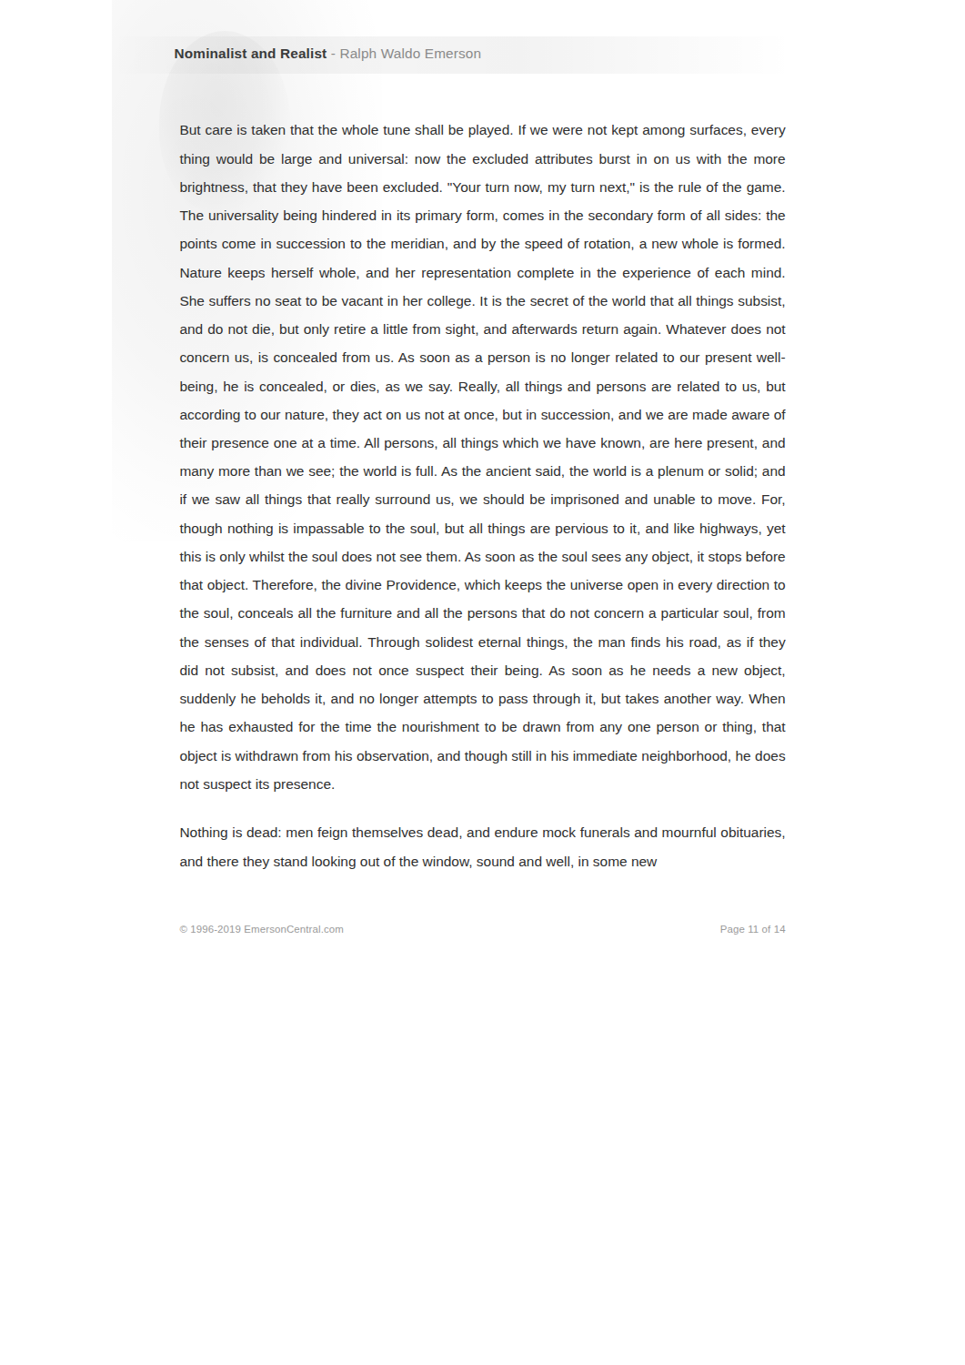Nominalist and Realist - Ralph Waldo Emerson
But care is taken that the whole tune shall be played. If we were not kept among surfaces, every thing would be large and universal: now the excluded attributes burst in on us with the more brightness, that they have been excluded. "Your turn now, my turn next," is the rule of the game. The universality being hindered in its primary form, comes in the secondary form of all sides: the points come in succession to the meridian, and by the speed of rotation, a new whole is formed. Nature keeps herself whole, and her representation complete in the experience of each mind. She suffers no seat to be vacant in her college. It is the secret of the world that all things subsist, and do not die, but only retire a little from sight, and afterwards return again. Whatever does not concern us, is concealed from us. As soon as a person is no longer related to our present well-being, he is concealed, or dies, as we say. Really, all things and persons are related to us, but according to our nature, they act on us not at once, but in succession, and we are made aware of their presence one at a time. All persons, all things which we have known, are here present, and many more than we see; the world is full. As the ancient said, the world is a plenum or solid; and if we saw all things that really surround us, we should be imprisoned and unable to move. For, though nothing is impassable to the soul, but all things are pervious to it, and like highways, yet this is only whilst the soul does not see them. As soon as the soul sees any object, it stops before that object. Therefore, the divine Providence, which keeps the universe open in every direction to the soul, conceals all the furniture and all the persons that do not concern a particular soul, from the senses of that individual. Through solidest eternal things, the man finds his road, as if they did not subsist, and does not once suspect their being. As soon as he needs a new object, suddenly he beholds it, and no longer attempts to pass through it, but takes another way. When he has exhausted for the time the nourishment to be drawn from any one person or thing, that object is withdrawn from his observation, and though still in his immediate neighborhood, he does not suspect its presence.
Nothing is dead: men feign themselves dead, and endure mock funerals and mournful obituaries, and there they stand looking out of the window, sound and well, in some new
© 1996-2019 EmersonCentral.com
Page 11 of 14